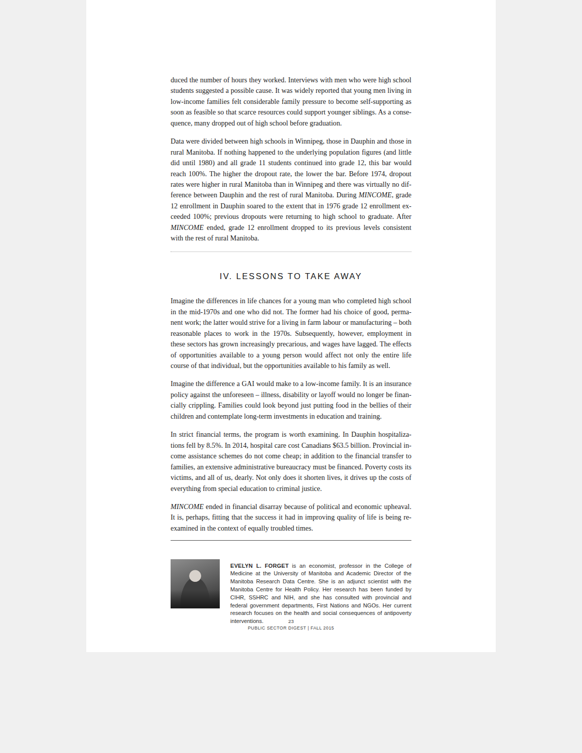duced the number of hours they worked. Interviews with men who were high school students suggested a possible cause. It was widely reported that young men living in low-income families felt considerable family pressure to become self-supporting as soon as feasible so that scarce resources could support younger siblings. As a consequence, many dropped out of high school before graduation.
Data were divided between high schools in Winnipeg, those in Dauphin and those in rural Manitoba. If nothing happened to the underlying population figures (and little did until 1980) and all grade 11 students continued into grade 12, this bar would reach 100%. The higher the dropout rate, the lower the bar. Before 1974, dropout rates were higher in rural Manitoba than in Winnipeg and there was virtually no difference between Dauphin and the rest of rural Manitoba. During MINCOME, grade 12 enrollment in Dauphin soared to the extent that in 1976 grade 12 enrollment exceeded 100%; previous dropouts were returning to high school to graduate. After MINCOME ended, grade 12 enrollment dropped to its previous levels consistent with the rest of rural Manitoba.
IV. Lessons to Take Away
Imagine the differences in life chances for a young man who completed high school in the mid-1970s and one who did not. The former had his choice of good, permanent work; the latter would strive for a living in farm labour or manufacturing – both reasonable places to work in the 1970s. Subsequently, however, employment in these sectors has grown increasingly precarious, and wages have lagged. The effects of opportunities available to a young person would affect not only the entire life course of that individual, but the opportunities available to his family as well.
Imagine the difference a GAI would make to a low-income family. It is an insurance policy against the unforeseen – illness, disability or layoff would no longer be financially crippling. Families could look beyond just putting food in the bellies of their children and contemplate long-term investments in education and training.
In strict financial terms, the program is worth examining. In Dauphin hospitalizations fell by 8.5%. In 2014, hospital care cost Canadians $63.5 billion. Provincial income assistance schemes do not come cheap; in addition to the financial transfer to families, an extensive administrative bureaucracy must be financed. Poverty costs its victims, and all of us, dearly. Not only does it shorten lives, it drives up the costs of everything from special education to criminal justice.
MINCOME ended in financial disarray because of political and economic upheaval. It is, perhaps, fitting that the success it had in improving quality of life is being re-examined in the context of equally troubled times.
EVELYN L. FORGET is an economist, professor in the College of Medicine at the University of Manitoba and Academic Director of the Manitoba Research Data Centre. She is an adjunct scientist with the Manitoba Centre for Health Policy. Her research has been funded by CIHR, SSHRC and NIH, and she has consulted with provincial and federal government departments, First Nations and NGOs. Her current research focuses on the health and social consequences of antipoverty interventions.
23 PUBLIC SECTOR DIGEST | FALL 2015